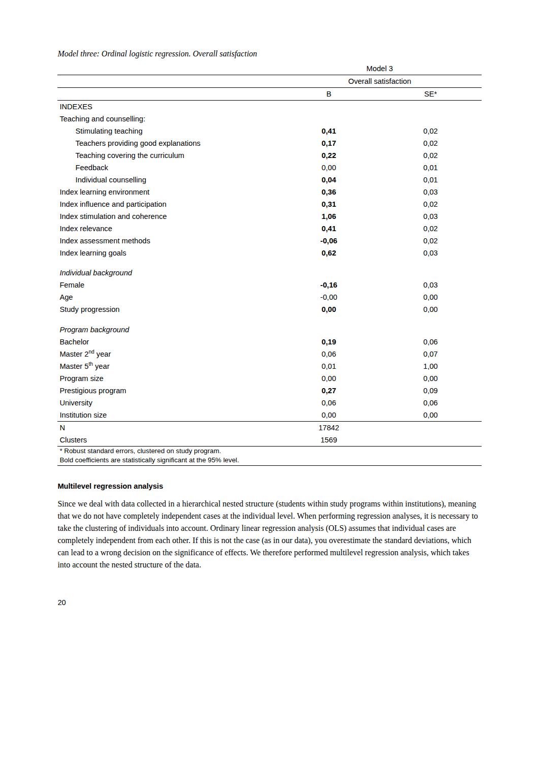Model three: Ordinal logistic regression. Overall satisfaction
| | Model 3 |
| | Overall satisfaction |
| | B | SE* |
| INDEXES | | |
| Teaching and counselling: | | |
| Stimulating teaching | 0,41 | 0,02 |
| Teachers providing good explanations | 0,17 | 0,02 |
| Teaching covering the curriculum | 0,22 | 0,02 |
| Feedback | 0,00 | 0,01 |
| Individual counselling | 0,04 | 0,01 |
| Index learning environment | 0,36 | 0,03 |
| Index influence and participation | 0,31 | 0,02 |
| Index stimulation and coherence | 1,06 | 0,03 |
| Index relevance | 0,41 | 0,02 |
| Index assessment methods | -0,06 | 0,02 |
| Index learning goals | 0,62 | 0,03 |
| Individual background | | |
| Female | -0,16 | 0,03 |
| Age | -0,00 | 0,00 |
| Study progression | 0,00 | 0,00 |
| Program background | | |
| Bachelor | 0,19 | 0,06 |
| Master 2 nd year | 0,06 | 0,07 |
| Master 5 th year | 0,01 | 1,00 |
| Program size | 0,00 | 0,00 |
| Prestigious program | 0,27 | 0,09 |
| University | 0,06 | 0,06 |
| Institution size | 0,00 | 0,00 |
| N | 17842 | |
| Clusters | 1569 | |
| * Robust standard errors, clustered on study program. |
| Bold coefficients are statistically significant at the 95% level. |
Multilevel regression analysis
Since we deal with data collected in a hierarchical nested structure (students within study programs within institutions), meaning that we do not have completely independent cases at the individual level. When performing regression analyses, it is necessary to take the clustering of individuals into account. Ordinary linear regression analysis (OLS) assumes that individual cases are completely independent from each other. If this is not the case (as in our data), you overestimate the standard deviations, which can lead to a wrong decision on the significance of effects. We therefore performed multilevel regression analysis, which takes into account the nested structure of the data.
20